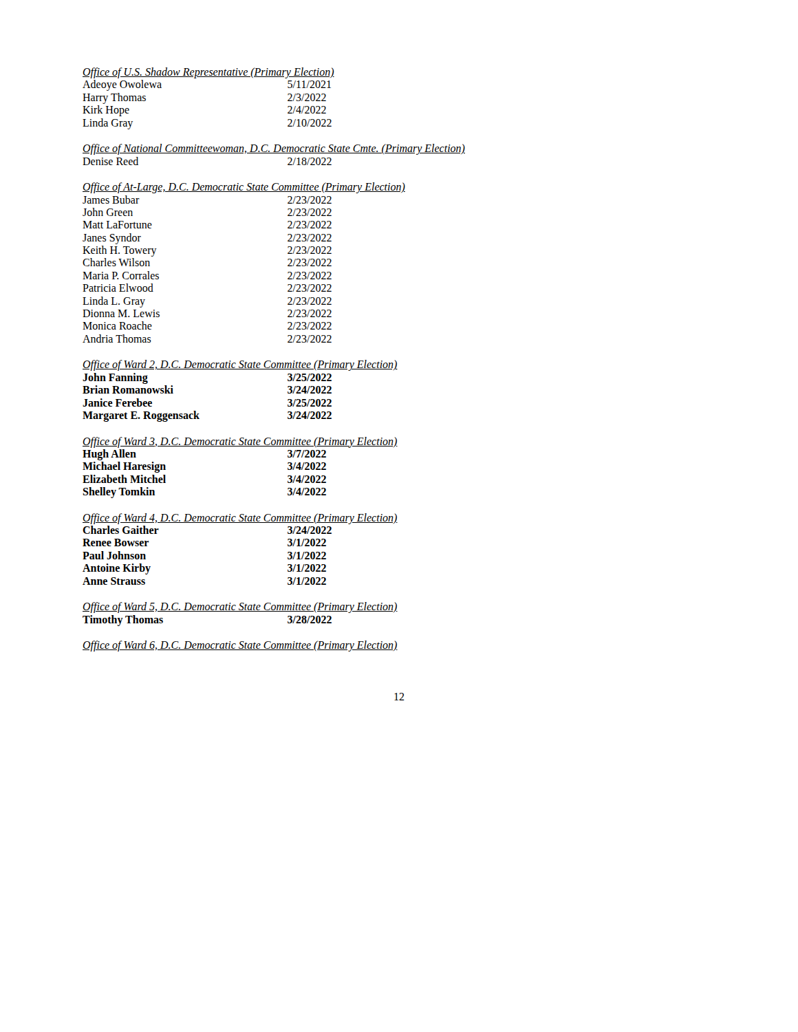Office of U.S. Shadow Representative (Primary Election)
| Adeoye Owolewa | 5/11/2021 |
| Harry Thomas | 2/3/2022 |
| Kirk Hope | 2/4/2022 |
| Linda Gray | 2/10/2022 |
Office of National Committeewoman, D.C. Democratic State Cmte. (Primary Election)
| Denise Reed | 2/18/2022 |
Office of At-Large, D.C. Democratic State Committee (Primary Election)
| James Bubar | 2/23/2022 |
| John Green | 2/23/2022 |
| Matt LaFortune | 2/23/2022 |
| Janes Syndor | 2/23/2022 |
| Keith H. Towery | 2/23/2022 |
| Charles Wilson | 2/23/2022 |
| Maria P. Corrales | 2/23/2022 |
| Patricia Elwood | 2/23/2022 |
| Linda L. Gray | 2/23/2022 |
| Dionna M. Lewis | 2/23/2022 |
| Monica Roache | 2/23/2022 |
| Andria Thomas | 2/23/2022 |
Office of Ward 2, D.C. Democratic State Committee (Primary Election)
| John Fanning | 3/25/2022 |
| Brian Romanowski | 3/24/2022 |
| Janice Ferebee | 3/25/2022 |
| Margaret E. Roggensack | 3/24/2022 |
Office of Ward 3, D.C. Democratic State Committee (Primary Election)
| Hugh Allen | 3/7/2022 |
| Michael Haresign | 3/4/2022 |
| Elizabeth Mitchel | 3/4/2022 |
| Shelley Tomkin | 3/4/2022 |
Office of Ward 4, D.C. Democratic State Committee (Primary Election)
| Charles Gaither | 3/24/2022 |
| Renee Bowser | 3/1/2022 |
| Paul Johnson | 3/1/2022 |
| Antoine Kirby | 3/1/2022 |
| Anne Strauss | 3/1/2022 |
Office of Ward 5, D.C. Democratic State Committee (Primary Election)
| Timothy Thomas | 3/28/2022 |
Office of Ward 6, D.C. Democratic State Committee (Primary Election)
12